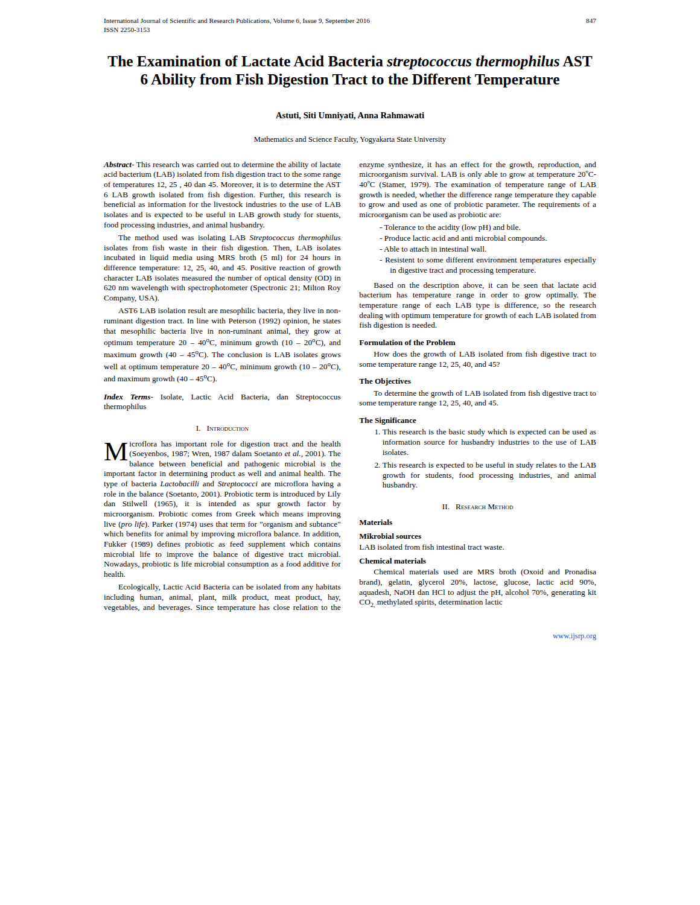International Journal of Scientific and Research Publications, Volume 6, Issue 9, September 2016
ISSN 2250-3153
847
The Examination of Lactate Acid Bacteria streptococcus thermophilus AST 6 Ability from Fish Digestion Tract to the Different Temperature
Astuti, Siti Umniyati, Anna Rahmawati
Mathematics and Science Faculty, Yogyakarta State University
Abstract- This research was carried out to determine the ability of lactate acid bacterium (LAB) isolated from fish digestion tract to the some range of temperatures 12, 25 , 40 dan 45. Moreover, it is to determine the AST 6 LAB growth isolated from fish digestion. Further, this research is beneficial as information for the livestock industries to the use of LAB isolates and is expected to be useful in LAB growth study for stuents, food processing industries, and animal husbandry.
The method used was isolating LAB Streptococcus thermophilus isolates from fish waste in their fish digestion. Then, LAB isolates incubated in liquid media using MRS broth (5 ml) for 24 hours in difference temperature: 12, 25, 40, and 45. Positive reaction of growth character LAB isolates measured the number of optical density (OD) in 620 nm wavelength with spectrophotometer (Spectronic 21; Milton Roy Company, USA).
AST6 LAB isolation result are mesophilic bacteria, they live in non-ruminant digestion tract. In line with Peterson (1992) opinion, he states that mesophilic bacteria live in non-ruminant animal, they grow at optimum temperature 20 – 40oC, minimum growth (10 – 20oC), and maximum growth (40 – 45oC). The conclusion is LAB isolates grows well at optimum temperature 20 – 40oC, minimum growth (10 – 20oC), and maximum growth (40 – 45oC).
Index Terms- Isolate, Lactic Acid Bacteria, dan Streptococcus thermophilus
I. Introduction
Microflora has important role for digestion tract and the health (Soeyenbos, 1987; Wren, 1987 dalam Soetanto et al., 2001). The balance between beneficial and pathogenic microbial is the important factor in determining product as well and animal health. The type of bacteria Lactobacilli and Streptococci are microflora having a role in the balance (Soetanto, 2001). Probiotic term is introduced by Lily dan Stilwell (1965), it is intended as spur growth factor by microorganism. Probiotic comes from Greek which means improving live (pro life). Parker (1974) uses that term for "organism and subtance" which benefits for animal by improving microflora balance. In addition, Fukker (1989) defines probiotic as feed supplement which contains microbial life to improve the balance of digestive tract microbial. Nowadays, probiotic is life microbial consumption as a food additive for health.
Ecologically, Lactic Acid Bacteria can be isolated from any habitats including human, animal, plant, milk product, meat product, hay, vegetables, and beverages. Since temperature has close relation to the enzyme synthesize, it has an effect for the growth, reproduction, and microorganism survival. LAB is only able to grow at temperature 20ºC-40ºC (Stamer, 1979). The examination of temperature range of LAB growth is needed, whether the difference range temperature they capable to grow and used as one of probiotic parameter. The requirements of a microorganism can be used as probiotic are:
Tolerance to the acidity (low pH) and bile.
Produce lactic acid and anti microbial compounds.
Able to attach in intestinal wall.
Resistent to some different environment temperatures especially in digestive tract and processing temperature.
Based on the description above, it can be seen that lactate acid bacterium has temperature range in order to grow optimally. The temperature range of each LAB type is difference, so the research dealing with optimum temperature for growth of each LAB isolated from fish digestion is needed.
Formulation of the Problem
How does the growth of LAB isolated from fish digestive tract to some temperature range 12, 25, 40, and 45?
The Objectives
To determine the growth of LAB isolated from fish digestive tract to some temperature range 12, 25, 40, and 45.
The Significance
This research is the basic study which is expected can be used as information source for husbandry industries to the use of LAB isolates.
This research is expected to be useful in study relates to the LAB growth for students, food processing industries, and animal husbandry.
II. Research Method
Materials
Mikrobial sources
LAB isolated from fish intestinal tract waste.
Chemical materials
Chemical materials used are MRS broth (Oxoid and Pronadisa brand), gelatin, glycerol 20%, lactose, glucose, lactic acid 90%, aquadesh, NaOH dan HCl to adjust the pH, alcohol 70%, generating kit CO2, methylated spirits, determination lactic
www.ijsrp.org